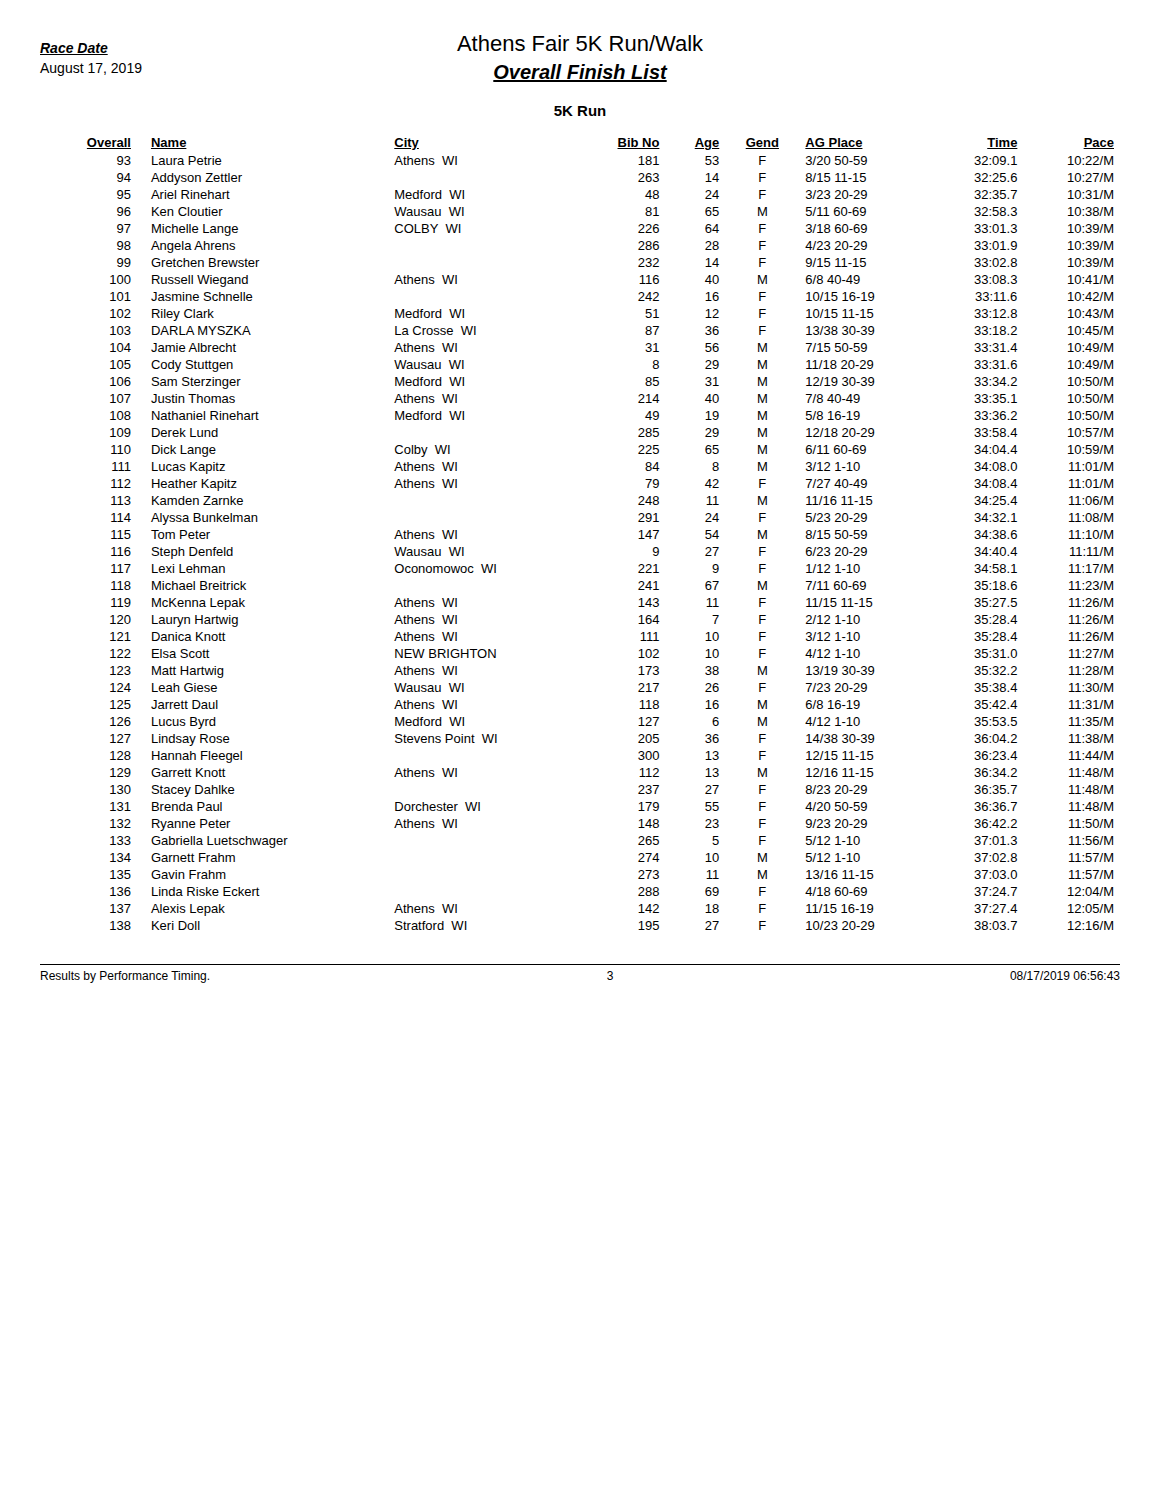Race Date
August 17, 2019
Athens Fair 5K Run/Walk
Overall Finish List
5K Run
| Overall | Name | City | Bib No | Age | Gend | AG Place | Time | Pace |
| --- | --- | --- | --- | --- | --- | --- | --- | --- |
| 93 | Laura Petrie | Athens WI | 181 | 53 | F | 3/20 50-59 | 32:09.1 | 10:22/M |
| 94 | Addyson Zettler | | 263 | 14 | F | 8/15 11-15 | 32:25.6 | 10:27/M |
| 95 | Ariel Rinehart | Medford WI | 48 | 24 | F | 3/23 20-29 | 32:35.7 | 10:31/M |
| 96 | Ken Cloutier | Wausau WI | 81 | 65 | M | 5/11 60-69 | 32:58.3 | 10:38/M |
| 97 | Michelle Lange | COLBY WI | 226 | 64 | F | 3/18 60-69 | 33:01.3 | 10:39/M |
| 98 | Angela Ahrens | | 286 | 28 | F | 4/23 20-29 | 33:01.9 | 10:39/M |
| 99 | Gretchen Brewster | | 232 | 14 | F | 9/15 11-15 | 33:02.8 | 10:39/M |
| 100 | Russell Wiegand | Athens WI | 116 | 40 | M | 6/8 40-49 | 33:08.3 | 10:41/M |
| 101 | Jasmine Schnelle | | 242 | 16 | F | 10/15 16-19 | 33:11.6 | 10:42/M |
| 102 | Riley Clark | Medford WI | 51 | 12 | F | 10/15 11-15 | 33:12.8 | 10:43/M |
| 103 | DARLA MYSZKA | La Crosse WI | 87 | 36 | F | 13/38 30-39 | 33:18.2 | 10:45/M |
| 104 | Jamie Albrecht | Athens WI | 31 | 56 | M | 7/15 50-59 | 33:31.4 | 10:49/M |
| 105 | Cody Stuttgen | Wausau WI | 8 | 29 | M | 11/18 20-29 | 33:31.6 | 10:49/M |
| 106 | Sam Sterzinger | Medford WI | 85 | 31 | M | 12/19 30-39 | 33:34.2 | 10:50/M |
| 107 | Justin Thomas | Athens WI | 214 | 40 | M | 7/8 40-49 | 33:35.1 | 10:50/M |
| 108 | Nathaniel Rinehart | Medford WI | 49 | 19 | M | 5/8 16-19 | 33:36.2 | 10:50/M |
| 109 | Derek Lund | | 285 | 29 | M | 12/18 20-29 | 33:58.4 | 10:57/M |
| 110 | Dick Lange | Colby WI | 225 | 65 | M | 6/11 60-69 | 34:04.4 | 10:59/M |
| 111 | Lucas Kapitz | Athens WI | 84 | 8 | M | 3/12 1-10 | 34:08.0 | 11:01/M |
| 112 | Heather Kapitz | Athens WI | 79 | 42 | F | 7/27 40-49 | 34:08.4 | 11:01/M |
| 113 | Kamden Zarnke | | 248 | 11 | M | 11/16 11-15 | 34:25.4 | 11:06/M |
| 114 | Alyssa Bunkelman | | 291 | 24 | F | 5/23 20-29 | 34:32.1 | 11:08/M |
| 115 | Tom Peter | Athens WI | 147 | 54 | M | 8/15 50-59 | 34:38.6 | 11:10/M |
| 116 | Steph Denfeld | Wausau WI | 9 | 27 | F | 6/23 20-29 | 34:40.4 | 11:11/M |
| 117 | Lexi Lehman | Oconomowoc WI | 221 | 9 | F | 1/12 1-10 | 34:58.1 | 11:17/M |
| 118 | Michael Breitrick | | 241 | 67 | M | 7/11 60-69 | 35:18.6 | 11:23/M |
| 119 | McKenna Lepak | Athens WI | 143 | 11 | F | 11/15 11-15 | 35:27.5 | 11:26/M |
| 120 | Lauryn Hartwig | Athens WI | 164 | 7 | F | 2/12 1-10 | 35:28.4 | 11:26/M |
| 121 | Danica Knott | Athens WI | 111 | 10 | F | 3/12 1-10 | 35:28.4 | 11:26/M |
| 122 | Elsa Scott | NEW BRIGHTON | 102 | 10 | F | 4/12 1-10 | 35:31.0 | 11:27/M |
| 123 | Matt Hartwig | Athens WI | 173 | 38 | M | 13/19 30-39 | 35:32.2 | 11:28/M |
| 124 | Leah Giese | Wausau WI | 217 | 26 | F | 7/23 20-29 | 35:38.4 | 11:30/M |
| 125 | Jarrett Daul | Athens WI | 118 | 16 | M | 6/8 16-19 | 35:42.4 | 11:31/M |
| 126 | Lucus Byrd | Medford WI | 127 | 6 | M | 4/12 1-10 | 35:53.5 | 11:35/M |
| 127 | Lindsay Rose | Stevens Point WI | 205 | 36 | F | 14/38 30-39 | 36:04.2 | 11:38/M |
| 128 | Hannah Fleegel | | 300 | 13 | F | 12/15 11-15 | 36:23.4 | 11:44/M |
| 129 | Garrett Knott | Athens WI | 112 | 13 | M | 12/16 11-15 | 36:34.2 | 11:48/M |
| 130 | Stacey Dahlke | | 237 | 27 | F | 8/23 20-29 | 36:35.7 | 11:48/M |
| 131 | Brenda Paul | Dorchester WI | 179 | 55 | F | 4/20 50-59 | 36:36.7 | 11:48/M |
| 132 | Ryanne Peter | Athens WI | 148 | 23 | F | 9/23 20-29 | 36:42.2 | 11:50/M |
| 133 | Gabriella Luetschwager | | 265 | 5 | F | 5/12 1-10 | 37:01.3 | 11:56/M |
| 134 | Garnett Frahm | | 274 | 10 | M | 5/12 1-10 | 37:02.8 | 11:57/M |
| 135 | Gavin Frahm | | 273 | 11 | M | 13/16 11-15 | 37:03.0 | 11:57/M |
| 136 | Linda Riske Eckert | | 288 | 69 | F | 4/18 60-69 | 37:24.7 | 12:04/M |
| 137 | Alexis Lepak | Athens WI | 142 | 18 | F | 11/15 16-19 | 37:27.4 | 12:05/M |
| 138 | Keri Doll | Stratford WI | 195 | 27 | F | 10/23 20-29 | 38:03.7 | 12:16/M |
Results by Performance Timing.
3
08/17/2019 06:56:43